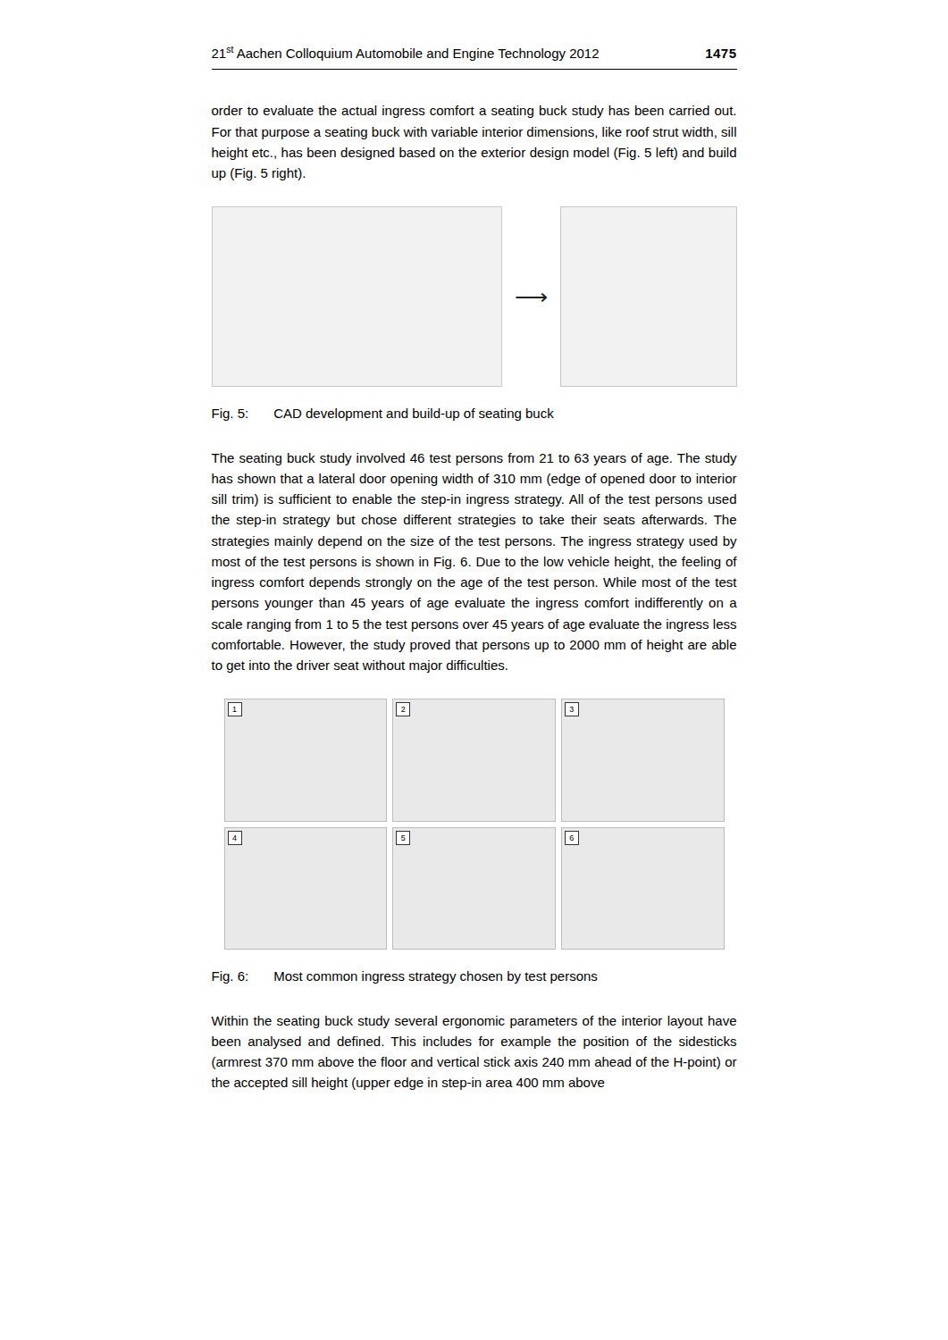21st Aachen Colloquium Automobile and Engine Technology 2012 1475
order to evaluate the actual ingress comfort a seating buck study has been carried out. For that purpose a seating buck with variable interior dimensions, like roof strut width, sill height etc., has been designed based on the exterior design model (Fig. 5 left) and build up (Fig. 5 right).
⟶
Fig. 5: CAD development and build-up of seating buck
The seating buck study involved 46 test persons from 21 to 63 years of age. The study has shown that a lateral door opening width of 310 mm (edge of opened door to interior sill trim) is sufficient to enable the step-in ingress strategy. All of the test persons used the step-in strategy but chose different strategies to take their seats afterwards. The strategies mainly depend on the size of the test persons. The ingress strategy used by most of the test persons is shown in Fig. 6. Due to the low vehicle height, the feeling of ingress comfort depends strongly on the age of the test person. While most of the test persons younger than 45 years of age evaluate the ingress comfort indifferently on a scale ranging from 1 to 5 the test persons over 45 years of age evaluate the ingress less comfortable. However, the study proved that persons up to 2000 mm of height are able to get into the driver seat without major difficulties.
1 Test person standing beside the seating buck, beginning to step in
2 Test person grasping the roof strut while lifting one leg over the sill
3 Test person leaning forward with both hands on the structure
4 Test person lowering the body toward the seat
5 Test person seated, swinging the second leg inside
6 Test person fully seated in the driver position
Fig. 6: Most common ingress strategy chosen by test persons
Within the seating buck study several ergonomic parameters of the interior layout have been analysed and defined. This includes for example the position of the sidesticks (armrest 370 mm above the floor and vertical stick axis 240 mm ahead of the H-point) or the accepted sill height (upper edge in step-in area 400 mm above